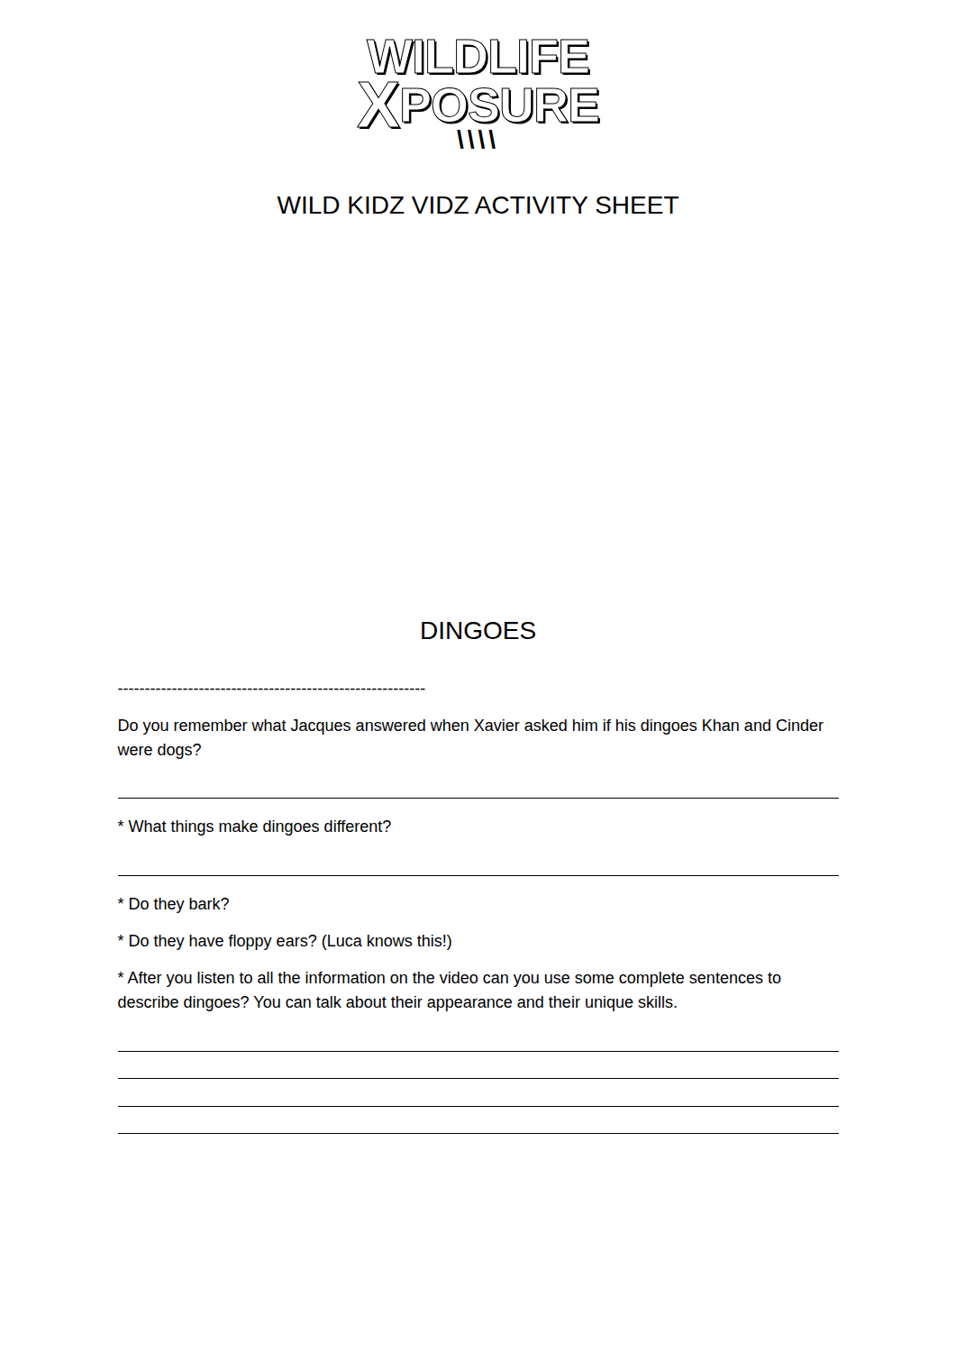WILDLIFE XPOSURE \\\\
WILD KIDZ VIDZ ACTIVITY SHEET
DINGOES
---------------------------------------------------------
Do you remember what Jacques answered when Xavier asked him if his dingoes Khan and Cinder were dogs?
* What things make dingoes different?
Do they bark?
Do they have floppy ears? (Luca knows this!)
After you listen to all the information on the video can you use some complete sentences to describe dingoes? You can talk about their appearance and their unique skills.